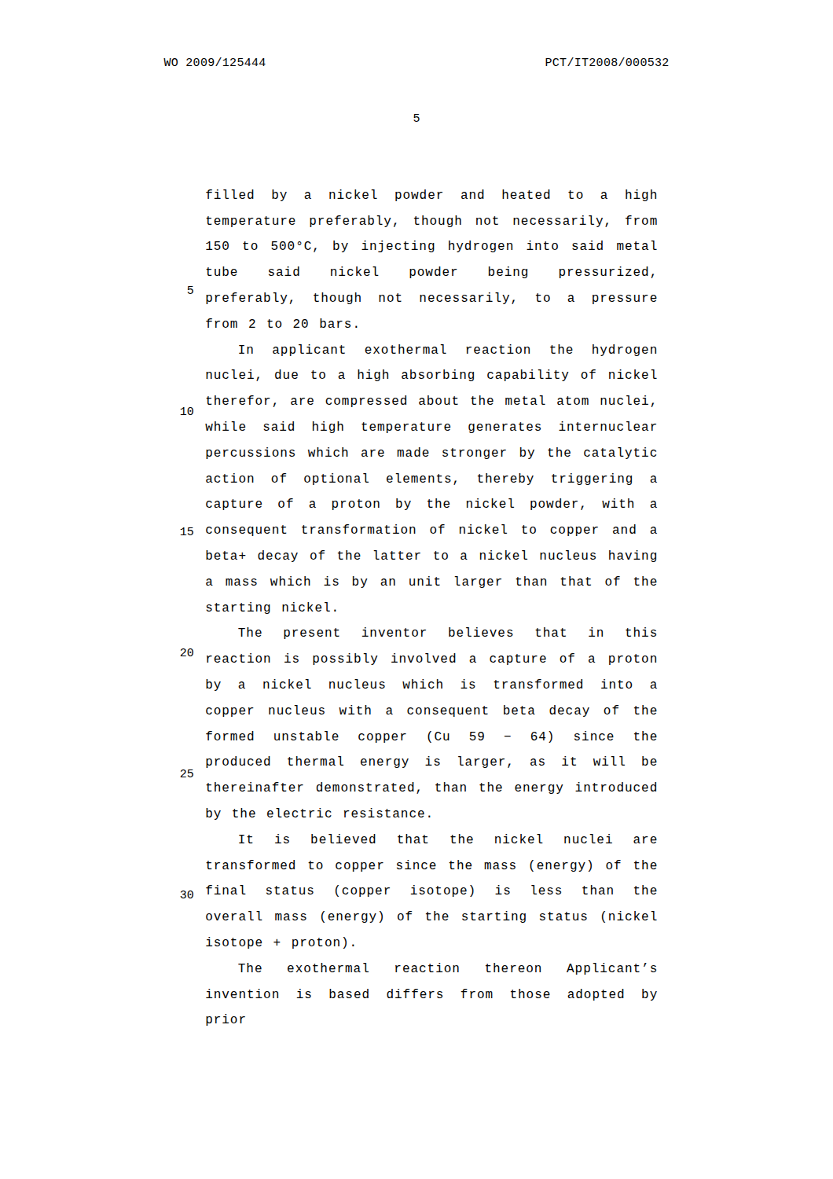WO 2009/125444
PCT/IT2008/000532
5
0 0 0 0 5 0 0 0 0 10 0 0 0 0 15 0 0 0 0 20 0 0 0 0 25 0 0 0 0 30 0 0
filled by a nickel powder and heated to a high temperature preferably, though not necessarily, from 150 to 500°C, by injecting hydrogen into said metal tube said nickel powder being pressurized, preferably, though not necessarily, to a pressure from 2 to 20 bars.
In applicant exothermal reaction the hydrogen nuclei, due to a high absorbing capability of nickel therefor, are compressed about the metal atom nuclei, while said high temperature generates internuclear percussions which are made stronger by the catalytic action of optional elements, thereby triggering a capture of a proton by the nickel powder, with a consequent transformation of nickel to copper and a beta+ decay of the latter to a nickel nucleus having a mass which is by an unit larger than that of the starting nickel.
The present inventor believes that in this reaction is possibly involved a capture of a proton by a nickel nucleus which is transformed into a copper nucleus with a consequent beta decay of the formed unstable copper (Cu 59 − 64) since the produced thermal energy is larger, as it will be thereinafter demonstrated, than the energy introduced by the electric resistance.
It is believed that the nickel nuclei are transformed to copper since the mass (energy) of the final status (copper isotope) is less than the overall mass (energy) of the starting status (nickel isotope + proton).
The exothermal reaction thereon Applicant’s invention is based differs from those adopted by prior